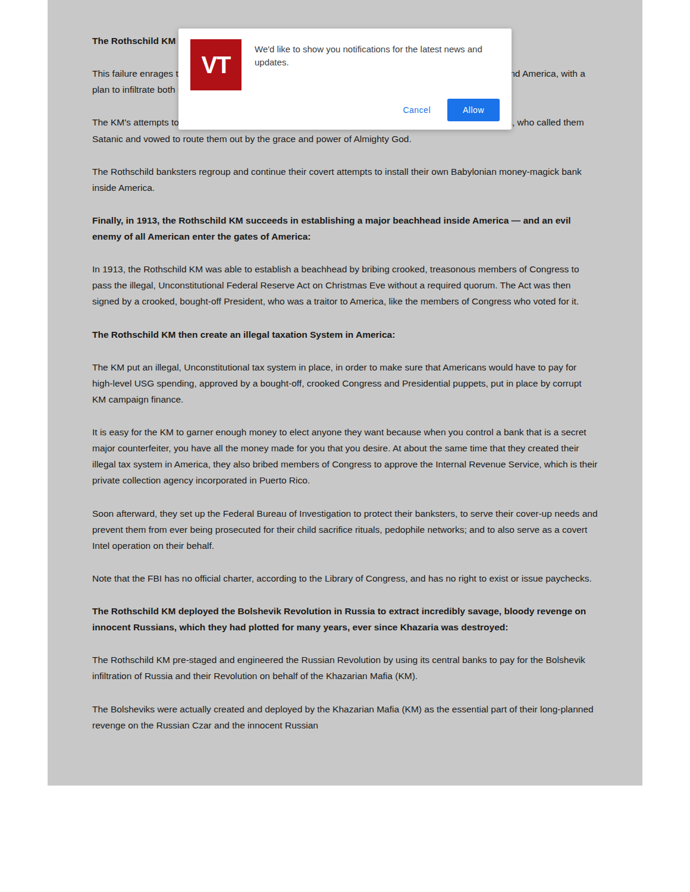VT
We'd like to show you notifications for the latest news and updates.
Cancel Allow
The Rothschild KM tries to set up a private central bank in Russia, but fails, once again.
This failure enrages the Rothschild KM, and they vow to take revenge against both the Russian Czar and America, with a plan to infiltrate both nations and asset strip them, enslaving their populations in the process.
The KM's attempts to set up a private American central bank are blocked by President Andrew Jackson, who called them Satanic and vowed to route them out by the grace and power of Almighty God.
The Rothschild banksters regroup and continue their covert attempts to install their own Babylonian money-magick bank inside America.
Finally, in 1913, the Rothschild KM succeeds in establishing a major beachhead inside America — and an evil enemy of all American enter the gates of America:
In 1913, the Rothschild KM was able to establish a beachhead by bribing crooked, treasonous members of Congress to pass the illegal, Unconstitutional Federal Reserve Act on Christmas Eve without a required quorum. The Act was then signed by a crooked, bought-off President, who was a traitor to America, like the members of Congress who voted for it.
The Rothschild KM then create an illegal taxation System in America:
The KM put an illegal, Unconstitutional tax system in place, in order to make sure that Americans would have to pay for high-level USG spending, approved by a bought-off, crooked Congress and Presidential puppets, put in place by corrupt KM campaign finance.
It is easy for the KM to garner enough money to elect anyone they want because when you control a bank that is a secret major counterfeiter, you have all the money made for you that you desire. At about the same time that they created their illegal tax system in America, they also bribed members of Congress to approve the Internal Revenue Service, which is their private collection agency incorporated in Puerto Rico.
Soon afterward, they set up the Federal Bureau of Investigation to protect their banksters, to serve their cover-up needs and prevent them from ever being prosecuted for their child sacrifice rituals, pedophile networks; and to also serve as a covert Intel operation on their behalf.
Note that the FBI has no official charter, according to the Library of Congress, and has no right to exist or issue paychecks.
The Rothschild KM deployed the Bolshevik Revolution in Russia to extract incredibly savage, bloody revenge on innocent Russians, which they had plotted for many years, ever since Khazaria was destroyed:
The Rothschild KM pre-staged and engineered the Russian Revolution by using its central banks to pay for the Bolshevik infiltration of Russia and their Revolution on behalf of the Khazarian Mafia (KM).
The Bolsheviks were actually created and deployed by the Khazarian Mafia (KM) as the essential part of their long-planned revenge on the Russian Czar and the innocent Russian